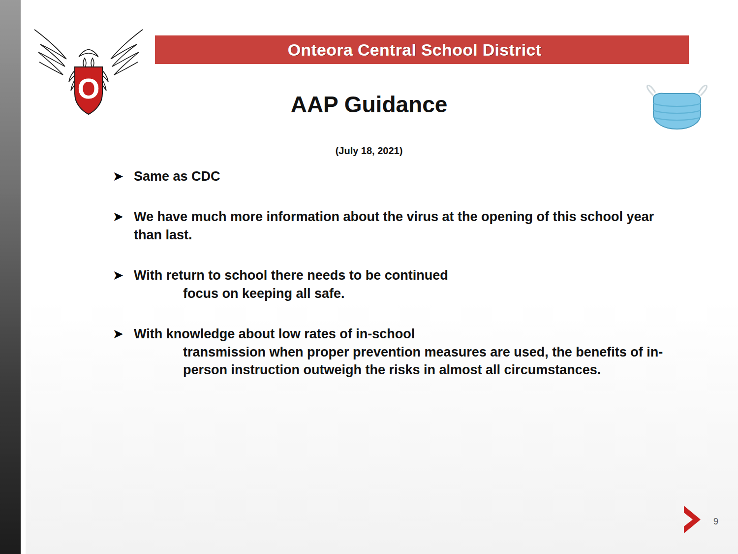O
Onteora Central School District
AAP Guidance
(July 18, 2021)
Same as CDC
We have much more information about the virus at the opening of this school year than last.
With return to school there needs to be continued focus on keeping all safe.
With knowledge about low rates of in-school transmission when proper prevention measures are used, the benefits of in-person instruction outweigh the risks in almost all circumstances.
9